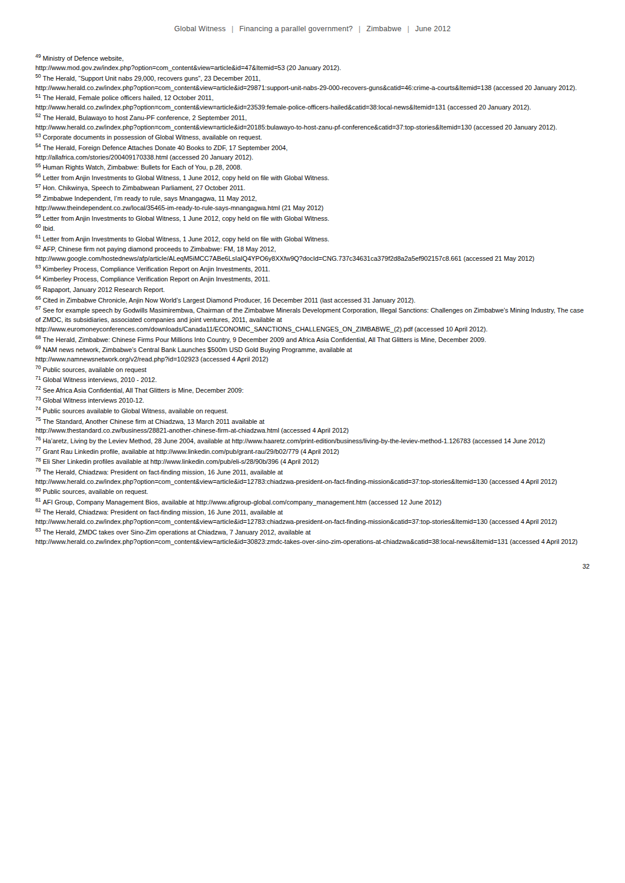Global Witness | Financing a parallel government? | Zimbabwe | June 2012
49Ministry of Defence website, http://www.mod.gov.zw/index.php?option=com_content&view=article&id=47&Itemid=53 (20 January 2012).
50The Herald, “Support Unit nabs 29,000, recovers guns”, 23 December 2011, http://www.herald.co.zw/index.php?option=com_content&view=article&id=29871:support-unit-nabs-29-000-recovers-guns&catid=46:crime-a-courts&Itemid=138 (accessed 20 January 2012).
51The Herald, Female police officers hailed, 12 October 2011, http://www.herald.co.zw/index.php?option=com_content&view=article&id=23539:female-police-officers-hailed&catid=38:local-news&Itemid=131 (accessed 20 January 2012).
52The Herald, Bulawayo to host Zanu-PF conference, 2 September 2011, http://www.herald.co.zw/index.php?option=com_content&view=article&id=20185:bulawayo-to-host-zanu-pf-conference&catid=37:top-stories&Itemid=130 (accessed 20 January 2012).
53Corporate documents in possession of Global Witness, available on request.
54The Herald, Foreign Defence Attaches Donate 40 Books to ZDF, 17 September 2004, http://allafrica.com/stories/200409170338.html (accessed 20 January 2012).
55Human Rights Watch, Zimbabwe: Bullets for Each of You, p.28, 2008.
56Letter from Anjin Investments to Global Witness, 1 June 2012, copy held on file with Global Witness.
57Hon. Chikwinya, Speech to Zimbabwean Parliament, 27 October 2011.
58Zimbabwe Independent, I’m ready to rule, says Mnangagwa, 11 May 2012, http://www.theindependent.co.zw/local/35465-im-ready-to-rule-says-mnangagwa.html (21 May 2012)
59Letter from Anjin Investments to Global Witness, 1 June 2012, copy held on file with Global Witness.
60Ibid.
61Letter from Anjin Investments to Global Witness, 1 June 2012, copy held on file with Global Witness.
62AFP, Chinese firm not paying diamond proceeds to Zimbabwe: FM, 18 May 2012, http://www.google.com/hostednews/afp/article/ALeqM5iMCC7ABe6LsIaIQ4YPO6y8XXfw9Q?docId=CNG.737c34631ca379f2d8a2a5ef902157c8.661 (accessed 21 May 2012)
63Kimberley Process, Compliance Verification Report on Anjin Investments, 2011.
64Kimberley Process, Compliance Verification Report on Anjin Investments, 2011.
65Rapaport, January 2012 Research Report.
66Cited in Zimbabwe Chronicle, Anjin Now World’s Largest Diamond Producer, 16 December 2011 (last accessed 31 January 2012).
67See for example speech by Godwills Masimirembwa, Chairman of the Zimbabwe Minerals Development Corporation, Illegal Sanctions: Challenges on Zimbabwe’s Mining Industry, The case of ZMDC, its subsidiaries, associated companies and joint ventures, 2011, available at http://www.euromoneyconferences.com/downloads/Canada11/ECONOMIC_SANCTIONS_CHALLENGES_ON_ZIMBABWE_(2).pdf (accessed 10 April 2012).
68The Herald, Zimbabwe: Chinese Firms Pour Millions Into Country, 9 December 2009 and Africa Asia Confidential, All That Glitters is Mine, December 2009.
69NAM news network, Zimbabwe’s Central Bank Launches $500m USD Gold Buying Programme, available at http://www.namnewsnetwork.org/v2/read.php?id=102923 (accessed 4 April 2012)
70Public sources, available on request
71Global Witness interviews, 2010 - 2012.
72See Africa Asia Confidential, All That Glitters is Mine, December 2009:
73Global Witness interviews 2010-12.
74Public sources available to Global Witness, available on request.
75The Standard, Another Chinese firm at Chiadzwa, 13 March 2011 available at http://www.thestandard.co.zw/business/28821-another-chinese-firm-at-chiadzwa.html (accessed 4 April 2012)
76Ha’aretz, Living by the Leviev Method, 28 June 2004, available at http://www.haaretz.com/print-edition/business/living-by-the-leviev-method-1.126783 (accessed 14 June 2012)
77Grant Rau Linkedin profile, available at http://www.linkedin.com/pub/grant-rau/29/b02/779 (4 April 2012)
78Eli Sher Linkedin profiles available at http://www.linkedin.com/pub/eli-s/28/90b/396 (4 April 2012)
79The Herald, Chiadzwa: President on fact-finding mission, 16 June 2011, available at http://www.herald.co.zw/index.php?option=com_content&view=article&id=12783:chiadzwa-president-on-fact-finding-mission&catid=37:top-stories&Itemid=130 (accessed 4 April 2012)
80Public sources, available on request.
81AFI Group, Company Management Bios, available at http://www.afigroup-global.com/company_management.htm (accessed 12 June 2012)
82The Herald, Chiadzwa: President on fact-finding mission, 16 June 2011, available at http://www.herald.co.zw/index.php?option=com_content&view=article&id=12783:chiadzwa-president-on-fact-finding-mission&catid=37:top-stories&Itemid=130 (accessed 4 April 2012)
83The Herald, ZMDC takes over Sino-Zim operations at Chiadzwa, 7 January 2012, available at http://www.herald.co.zw/index.php?option=com_content&view=article&id=30823:zmdc-takes-over-sino-zim-operations-at-chiadzwa&catid=38:local-news&Itemid=131 (accessed 4 April 2012)
32